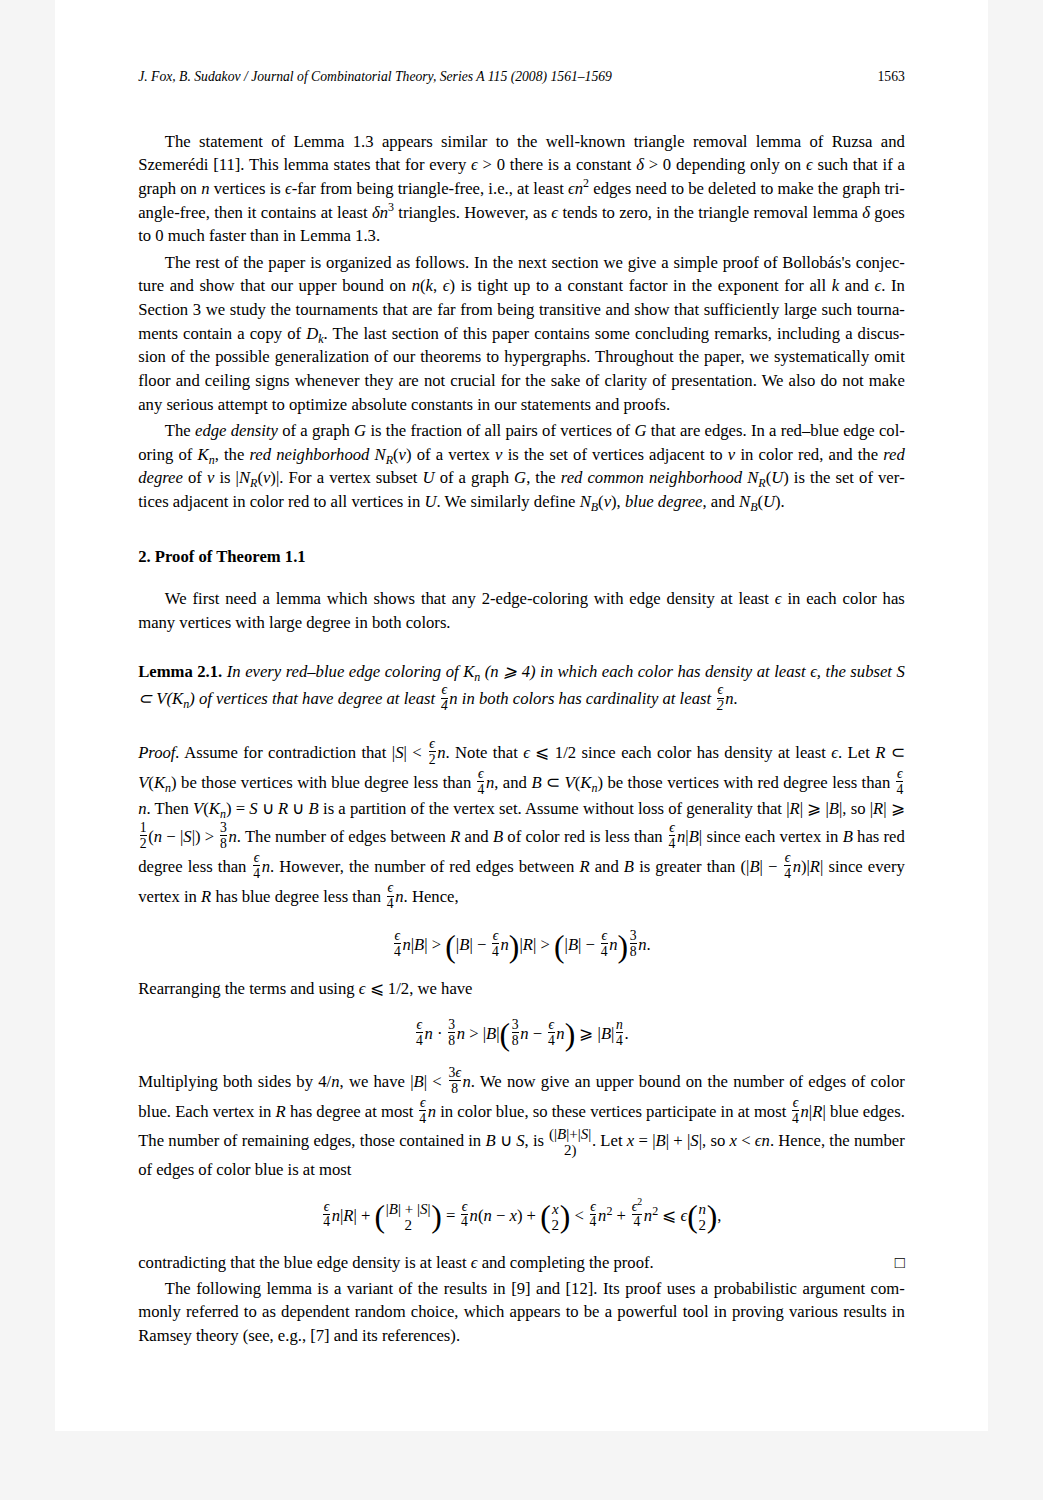J. Fox, B. Sudakov / Journal of Combinatorial Theory, Series A 115 (2008) 1561–1569 1563
The statement of Lemma 1.3 appears similar to the well-known triangle removal lemma of Ruzsa and Szemerédi [11]. This lemma states that for every ϵ > 0 there is a constant δ > 0 depending only on ϵ such that if a graph on n vertices is ϵ-far from being triangle-free, i.e., at least ϵn2 edges need to be deleted to make the graph triangle-free, then it contains at least δn3 triangles. However, as ϵ tends to zero, in the triangle removal lemma δ goes to 0 much faster than in Lemma 1.3.
The rest of the paper is organized as follows. In the next section we give a simple proof of Bollobás's conjecture and show that our upper bound on n(k, ϵ) is tight up to a constant factor in the exponent for all k and ϵ. In Section 3 we study the tournaments that are far from being transitive and show that sufficiently large such tournaments contain a copy of Dk. The last section of this paper contains some concluding remarks, including a discussion of the possible generalization of our theorems to hypergraphs. Throughout the paper, we systematically omit floor and ceiling signs whenever they are not crucial for the sake of clarity of presentation. We also do not make any serious attempt to optimize absolute constants in our statements and proofs.
The edge density of a graph G is the fraction of all pairs of vertices of G that are edges. In a red–blue edge coloring of Kn, the red neighborhood NR(v) of a vertex v is the set of vertices adjacent to v in color red, and the red degree of v is |NR(v)|. For a vertex subset U of a graph G, the red common neighborhood NR(U) is the set of vertices adjacent in color red to all vertices in U. We similarly define NB(v), blue degree, and NB(U).
2. Proof of Theorem 1.1
We first need a lemma which shows that any 2-edge-coloring with edge density at least ϵ in each color has many vertices with large degree in both colors.
Lemma 2.1. In every red–blue edge coloring of Kn (n ⩾ 4) in which each color has density at least ϵ, the subset S ⊂ V(Kn) of vertices that have degree at least ϵ 4 n in both colors has cardinality at least ϵ 2 n.
Proof. Assume for contradiction that |S| < ϵ 2 n. Note that ϵ ⩽ 1/2 since each color has density at least ϵ. Let R ⊂ V(Kn) be those vertices with blue degree less than ϵ 4 n, and B ⊂ V(Kn) be those vertices with red degree less than ϵ 4 n. Then V(Kn) = S ∪ R ∪ B is a partition of the vertex set. Assume without loss of generality that |R| ⩾ |B|, so |R| ⩾ 12(n − |S|) > 38 n. The number of edges between R and B of color red is less than ϵ 4 n|B| since each vertex in B has red degree less than ϵ 4 n. However, the number of red edges between R and B is greater than (|B| − ϵ 4 n)|R| since every vertex in R has blue degree less than ϵ 4 n. Hence,
ϵ 4 n|B| > (|B| − ϵ 4 n)|R| > (|B| − ϵ 4 n) 38 n.
Rearranging the terms and using ϵ ⩽ 1/2, we have
ϵ 4 n · 38 n > |B|(38 n − ϵ 4 n) ⩾ |B|n 4.
Multiplying both sides by 4/n, we have |B| < 3ϵ 8 n. We now give an upper bound on the number of edges of color blue. Each vertex in R has degree at most ϵ 4 n in color blue, so these vertices participate in at most ϵ 4 n|R| blue edges. The number of remaining edges, those contained in B ∪ S, is (|B|+|S|2). Let x = |B| + |S|, so x < ϵn. Hence, the number of edges of color blue is at most
ϵ 4 n|R| + (|B| + |S|2) = ϵ 4 n(n − x) + (x 2) < ϵ 4 n2 + ϵ24 n2 ⩽ ϵ(n 2),
contradicting that the blue edge density is at least ϵ and completing the proof. □
The following lemma is a variant of the results in [9] and [12]. Its proof uses a probabilistic argument commonly referred to as dependent random choice, which appears to be a powerful tool in proving various results in Ramsey theory (see, e.g., [7] and its references).